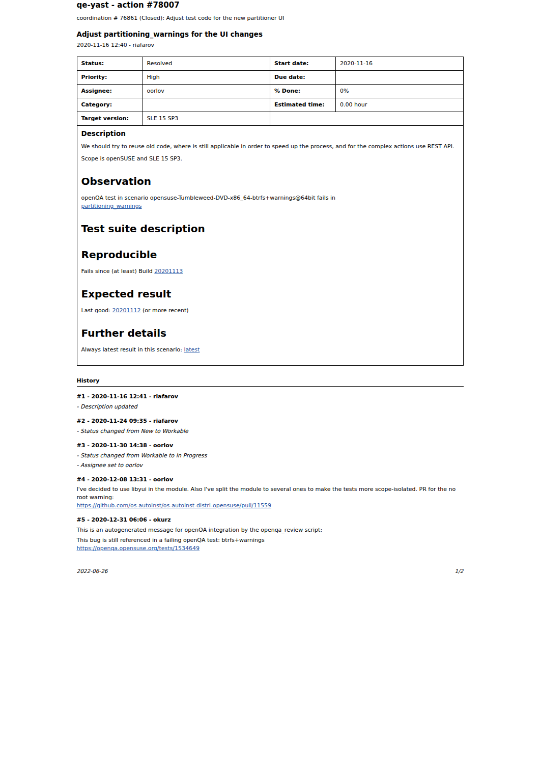qe-yast - action #78007
coordination # 76861 (Closed): Adjust test code for the new partitioner UI
Adjust partitioning_warnings for the UI changes
2020-11-16 12:40 - riafarov
| Status: | Resolved | Start date: | 2020-11-16 |
| Priority: | High | Due date: | |
| Assignee: | oorlov | % Done: | 0% |
| Category: | | Estimated time: | 0.00 hour |
| Target version: | SLE 15 SP3 | |
Description
We should try to reuse old code, where is still applicable in order to speed up the process, and for the complex actions use REST API.
Scope is openSUSE and SLE 15 SP3.
Observation
openQA test in scenario opensuse-Tumbleweed-DVD-x86_64-btrfs+warnings@64bit fails in
partitioning_warnings
Test suite description
Reproducible
Fails since (at least) Build 20201113
Expected result
Last good: 20201112 (or more recent)
Further details
Always latest result in this scenario: latest
History
#1 - 2020-11-16 12:41 - riafarov
- Description updated
#2 - 2020-11-24 09:35 - riafarov
- Status changed from New to Workable
#3 - 2020-11-30 14:38 - oorlov
- Status changed from Workable to In Progress
- Assignee set to oorlov
#4 - 2020-12-08 13:31 - oorlov
I've decided to use libyui in the module. Also I've split the module to several ones to make the tests more scope-isolated. PR for the no root warning:
https://github.com/os-autoinst/os-autoinst-distri-opensuse/pull/11559
#5 - 2020-12-31 06:06 - okurz
This is an autogenerated message for openQA integration by the openqa_review script:
This bug is still referenced in a failing openQA test: btrfs+warnings
https://openqa.opensuse.org/tests/1534649
2022-06-26 1/2